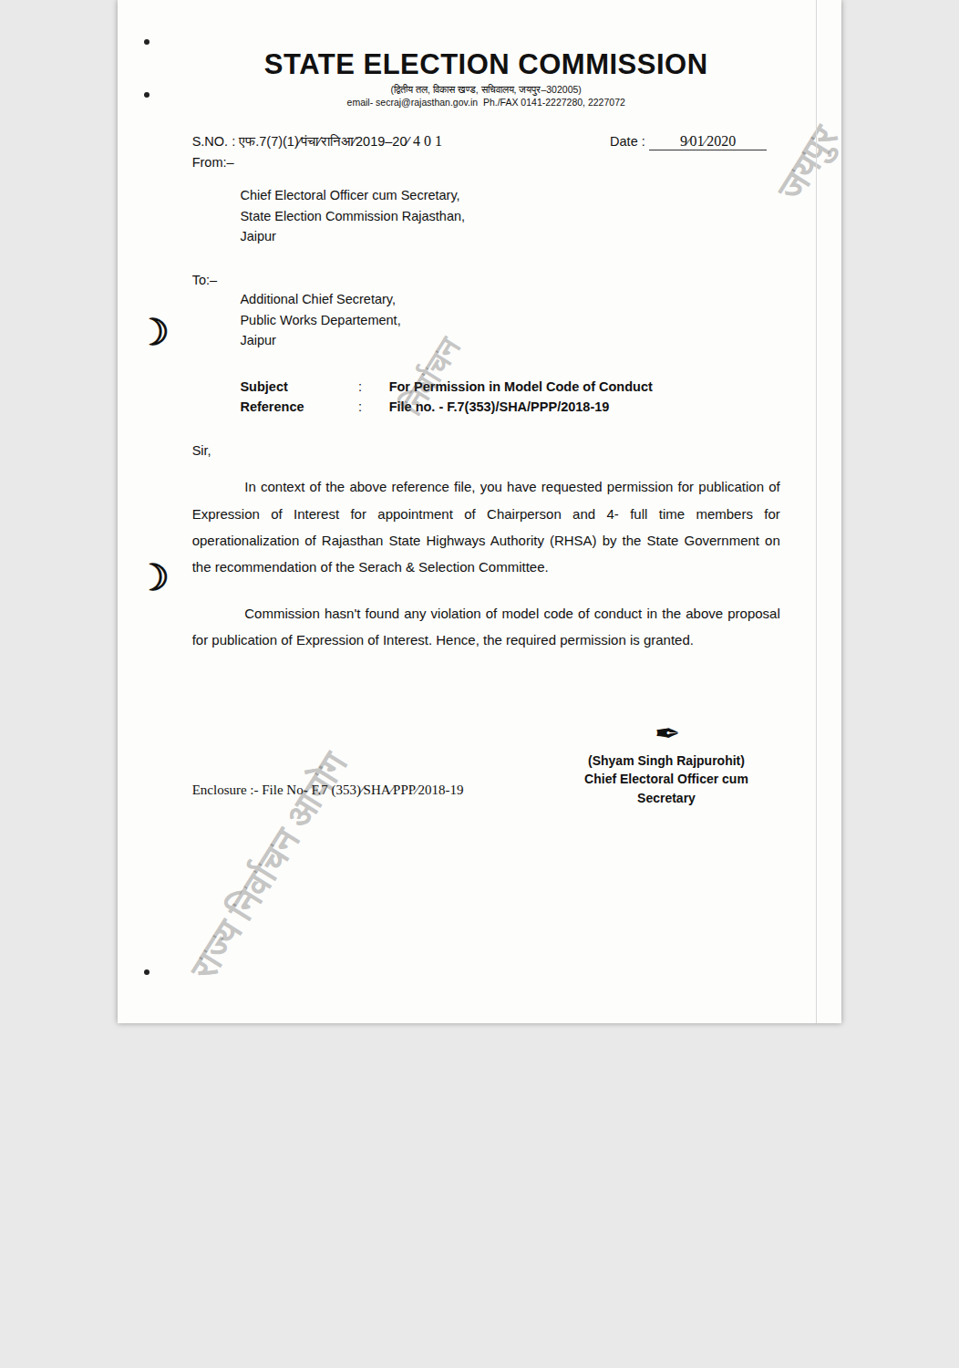☽ ☽ जयपुर निर्वाचन राज्य निर्वाचन आयोग
STATE ELECTION COMMISSION
(द्वितीय तल, विकास खण्ड, सचिवालय, जयपुर–302005)
email- secraj@rajasthan.gov.in Ph./FAX 0141-2227280, 2227072
S.NO. : एफ.7(7)(1)∕पंचा∕रानिआ∕2019–20∕ 4 0 1
Date : 9∕01∕2020
From:–
Chief Electoral Officer cum Secretary,
State Election Commission Rajasthan,
Jaipur
To:–
Additional Chief Secretary,
Public Works Departement,
Jaipur
| Subject | : | For Permission in Model Code of Conduct |
| Reference | : | File no. - F.7(353)/SHA/PPP/2018-19 |
Sir,
In context of the above reference file, you have requested permission for publication of Expression of Interest for appointment of Chairperson and 4- full time members for operationalization of Rajasthan State Highways Authority (RHSA) by the State Government on the recommendation of the Serach & Selection Committee.
Commission hasn't found any violation of model code of conduct in the above proposal for publication of Expression of Interest. Hence, the required permission is granted.
Enclosure :- File No- F.7 (353)∕SHA∕PPP∕2018-19
✒
(Shyam Singh Rajpurohit)
Chief Electoral Officer cum
Secretary